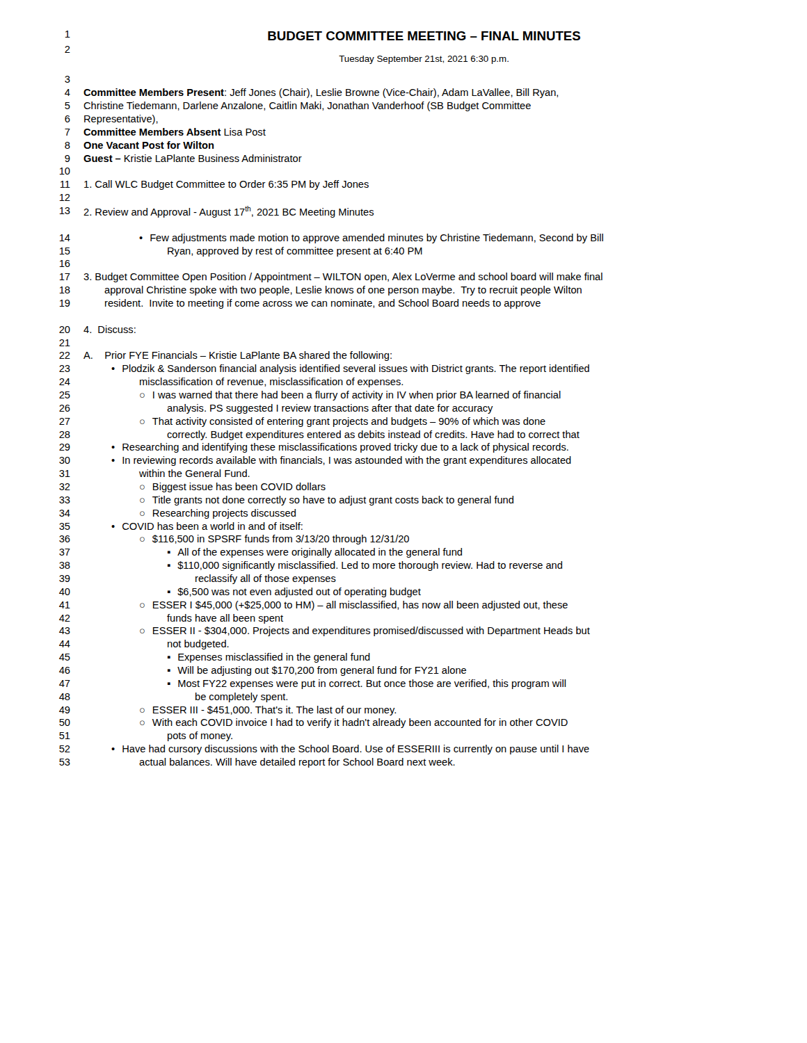| 1 | BUDGET COMMITTEE MEETING – FINAL MINUTES |
| 2 | Tuesday September 21st, 2021 6:30 p.m. |
| 3 | |
| 4 | Committee Members Present : Jeff Jones (Chair), Leslie Browne (Vice-Chair), Adam LaVallee, Bill Ryan, |
| 5 | Christine Tiedemann, Darlene Anzalone, Caitlin Maki, Jonathan Vanderhoof (SB Budget Committee |
| 6 | Representative), |
| 7 | Committee Members Absent Lisa Post |
| 8 | One Vacant Post for Wilton |
| 9 | Guest – Kristie LaPlante Business Administrator |
| 10 | |
| 11 | 1. Call WLC Budget Committee to Order 6:35 PM by Jeff Jones |
| 12 | |
| 13 | 2. Review and Approval - August 17 th , 2021 BC Meeting Minutes |
| 14 | Few adjustments made motion to approve amended minutes by Christine Tiedemann, Second by Bill |
| 15 | Ryan, approved by rest of committee present at 6:40 PM |
| 16 | |
| 17 | 3. Budget Committee Open Position / Appointment – WILTON open, Alex LoVerme and school board will make final |
| 18 | approval Christine spoke with two people, Leslie knows of one person maybe. Try to recruit people Wilton |
| 19 | resident. Invite to meeting if come across we can nominate, and School Board needs to approve |
| 20 | 4. Discuss: |
| 21 | |
| 22 | A. Prior FYE Financials – Kristie LaPlante BA shared the following: |
| 23 | Plodzik & Sanderson financial analysis identified several issues with District grants. The report identified |
| 24 | misclassification of revenue, misclassification of expenses. |
| 25 | I was warned that there had been a flurry of activity in IV when prior BA learned of financial |
| 26 | analysis. PS suggested I review transactions after that date for accuracy |
| 27 | That activity consisted of entering grant projects and budgets – 90% of which was done |
| 28 | correctly. Budget expenditures entered as debits instead of credits. Have had to correct that |
| 29 | Researching and identifying these misclassifications proved tricky due to a lack of physical records. |
| 30 | In reviewing records available with financials, I was astounded with the grant expenditures allocated |
| 31 | within the General Fund. |
| 32 | Biggest issue has been COVID dollars |
| 33 | Title grants not done correctly so have to adjust grant costs back to general fund |
| 34 | Researching projects discussed |
| 35 | COVID has been a world in and of itself: |
| 36 | $116,500 in SPSRF funds from 3/13/20 through 12/31/20 |
| 37 | All of the expenses were originally allocated in the general fund |
| 38 | $110,000 significantly misclassified. Led to more thorough review. Had to reverse and |
| 39 | reclassify all of those expenses |
| 40 | $6,500 was not even adjusted out of operating budget |
| 41 | ESSER I $45,000 (+$25,000 to HM) – all misclassified, has now all been adjusted out, these |
| 42 | funds have all been spent |
| 43 | ESSER II - $304,000. Projects and expenditures promised/discussed with Department Heads but |
| 44 | not budgeted. |
| 45 | Expenses misclassified in the general fund |
| 46 | Will be adjusting out $170,200 from general fund for FY21 alone |
| 47 | Most FY22 expenses were put in correct. But once those are verified, this program will |
| 48 | be completely spent. |
| 49 | ESSER III - $451,000. That's it. The last of our money. |
| 50 | With each COVID invoice I had to verify it hadn't already been accounted for in other COVID |
| 51 | pots of money. |
| 52 | Have had cursory discussions with the School Board. Use of ESSERIII is currently on pause until I have |
| 53 | actual balances. Will have detailed report for School Board next week. |